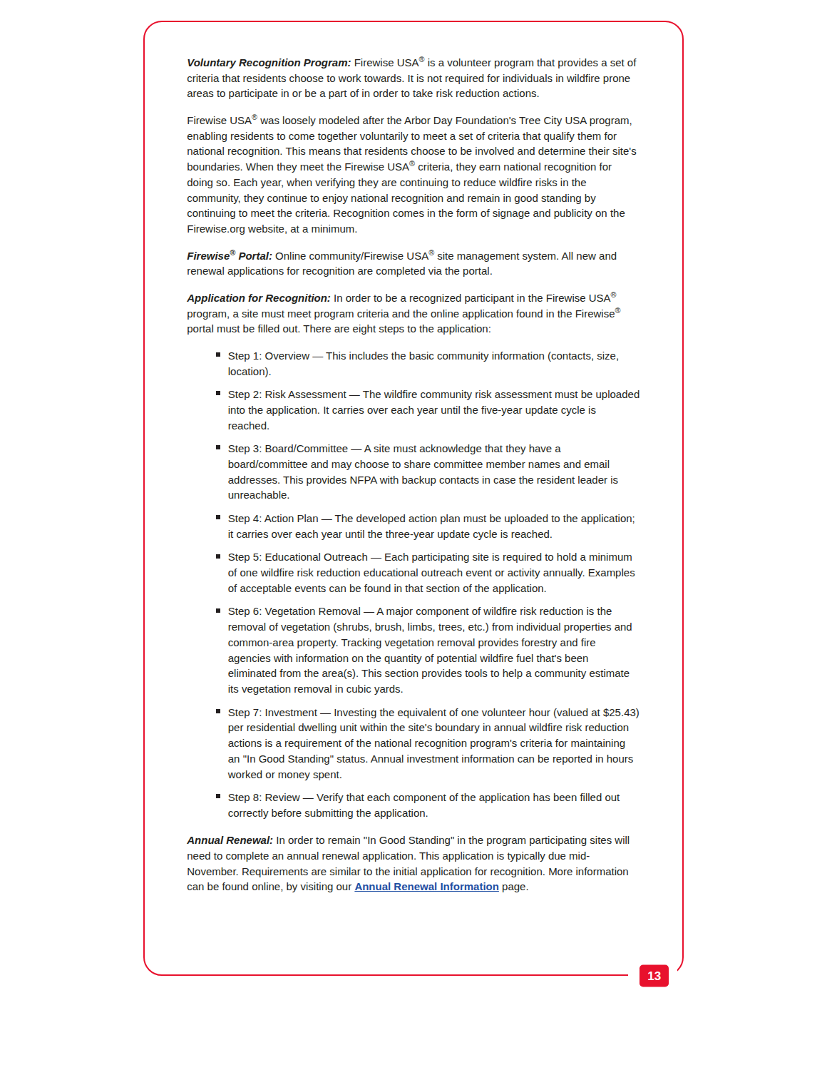Voluntary Recognition Program: Firewise USA® is a volunteer program that provides a set of criteria that residents choose to work towards. It is not required for individuals in wildfire prone areas to participate in or be a part of in order to take risk reduction actions.
Firewise USA® was loosely modeled after the Arbor Day Foundation's Tree City USA program, enabling residents to come together voluntarily to meet a set of criteria that qualify them for national recognition. This means that residents choose to be involved and determine their site's boundaries. When they meet the Firewise USA® criteria, they earn national recognition for doing so. Each year, when verifying they are continuing to reduce wildfire risks in the community, they continue to enjoy national recognition and remain in good standing by continuing to meet the criteria. Recognition comes in the form of signage and publicity on the Firewise.org website, at a minimum.
Firewise® Portal: Online community/Firewise USA® site management system. All new and renewal applications for recognition are completed via the portal.
Application for Recognition: In order to be a recognized participant in the Firewise USA® program, a site must meet program criteria and the online application found in the Firewise® portal must be filled out. There are eight steps to the application:
Step 1: Overview — This includes the basic community information (contacts, size, location).
Step 2: Risk Assessment — The wildfire community risk assessment must be uploaded into the application. It carries over each year until the five-year update cycle is reached.
Step 3: Board/Committee — A site must acknowledge that they have a board/committee and may choose to share committee member names and email addresses. This provides NFPA with backup contacts in case the resident leader is unreachable.
Step 4: Action Plan — The developed action plan must be uploaded to the application; it carries over each year until the three-year update cycle is reached.
Step 5: Educational Outreach — Each participating site is required to hold a minimum of one wildfire risk reduction educational outreach event or activity annually. Examples of acceptable events can be found in that section of the application.
Step 6: Vegetation Removal — A major component of wildfire risk reduction is the removal of vegetation (shrubs, brush, limbs, trees, etc.) from individual properties and common-area property. Tracking vegetation removal provides forestry and fire agencies with information on the quantity of potential wildfire fuel that's been eliminated from the area(s). This section provides tools to help a community estimate its vegetation removal in cubic yards.
Step 7: Investment — Investing the equivalent of one volunteer hour (valued at $25.43) per residential dwelling unit within the site's boundary in annual wildfire risk reduction actions is a requirement of the national recognition program's criteria for maintaining an "In Good Standing" status. Annual investment information can be reported in hours worked or money spent.
Step 8: Review — Verify that each component of the application has been filled out correctly before submitting the application.
Annual Renewal: In order to remain "In Good Standing" in the program participating sites will need to complete an annual renewal application. This application is typically due mid-November. Requirements are similar to the initial application for recognition. More information can be found online, by visiting our Annual Renewal Information page.
13